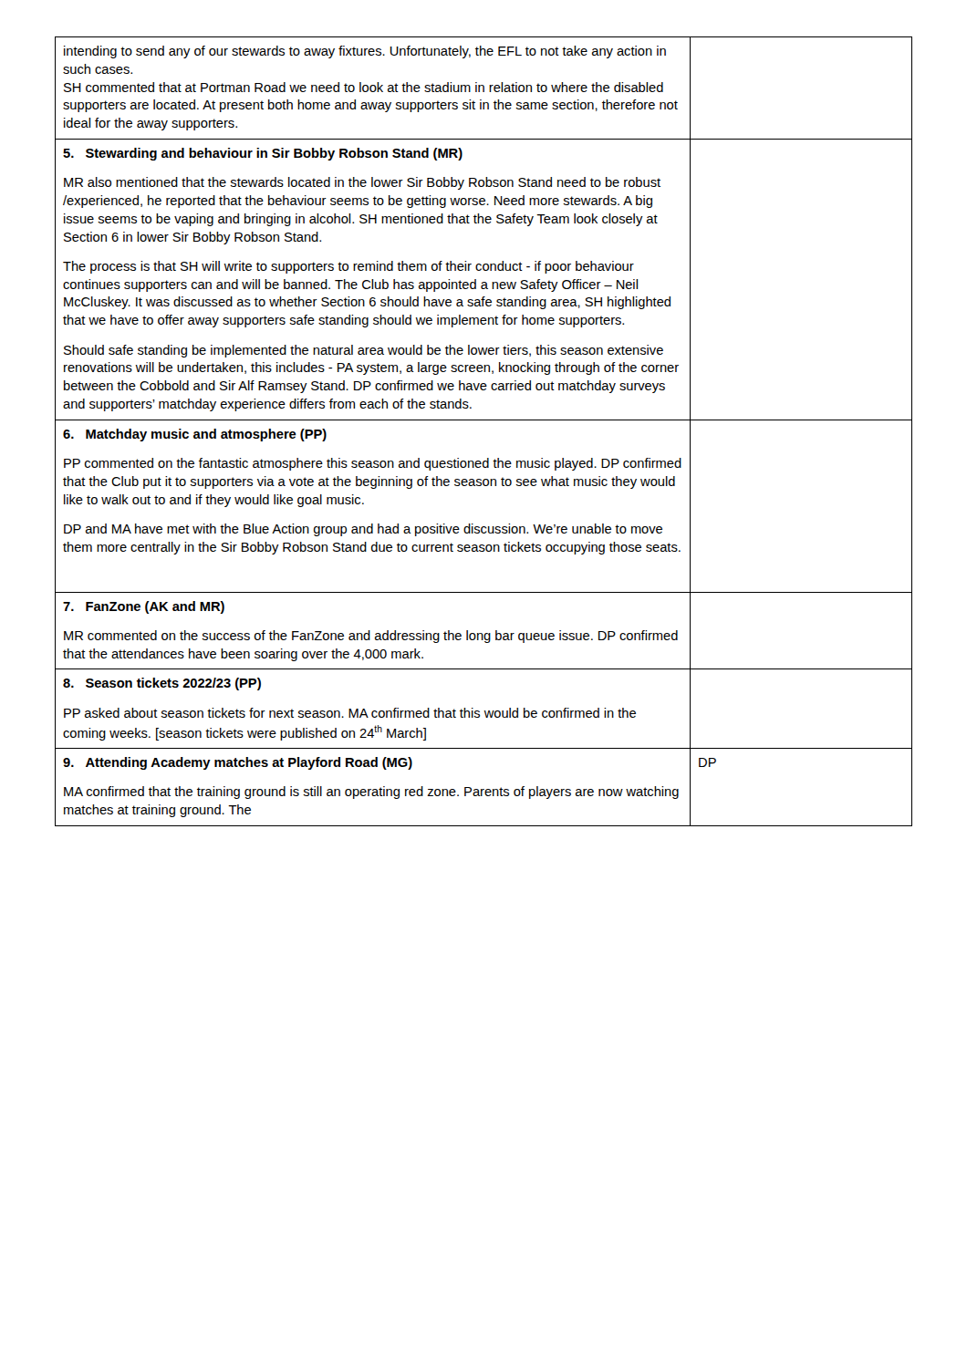| intending to send any of our stewards to away fixtures. Unfortunately, the EFL to not take any action in such cases. SH commented that at Portman Road we need to look at the stadium in relation to where the disabled supporters are located. At present both home and away supporters sit in the same section, therefore not ideal for the away supporters. | |
| 5. Stewarding and behaviour in Sir Bobby Robson Stand (MR) MR also mentioned that the stewards located in the lower Sir Bobby Robson Stand need to be robust /experienced, he reported that the behaviour seems to be getting worse. Need more stewards. A big issue seems to be vaping and bringing in alcohol. SH mentioned that the Safety Team look closely at Section 6 in lower Sir Bobby Robson Stand. The process is that SH will write to supporters to remind them of their conduct - if poor behaviour continues supporters can and will be banned. The Club has appointed a new Safety Officer – Neil McCluskey. It was discussed as to whether Section 6 should have a safe standing area, SH highlighted that we have to offer away supporters safe standing should we implement for home supporters. Should safe standing be implemented the natural area would be the lower tiers, this season extensive renovations will be undertaken, this includes - PA system, a large screen, knocking through of the corner between the Cobbold and Sir Alf Ramsey Stand. DP confirmed we have carried out matchday surveys and supporters’ matchday experience differs from each of the stands. | |
| 6. Matchday music and atmosphere (PP) PP commented on the fantastic atmosphere this season and questioned the music played. DP confirmed that the Club put it to supporters via a vote at the beginning of the season to see what music they would like to walk out to and if they would like goal music. DP and MA have met with the Blue Action group and had a positive discussion. We’re unable to move them more centrally in the Sir Bobby Robson Stand due to current season tickets occupying those seats. | |
| 7. FanZone (AK and MR) MR commented on the success of the FanZone and addressing the long bar queue issue. DP confirmed that the attendances have been soaring over the 4,000 mark. | |
| 8. Season tickets 2022/23 (PP) PP asked about season tickets for next season. MA confirmed that this would be confirmed in the coming weeks. [season tickets were published on 24 th March] | |
| 9. Attending Academy matches at Playford Road (MG) MA confirmed that the training ground is still an operating red zone. Parents of players are now watching matches at training ground. The | DP |